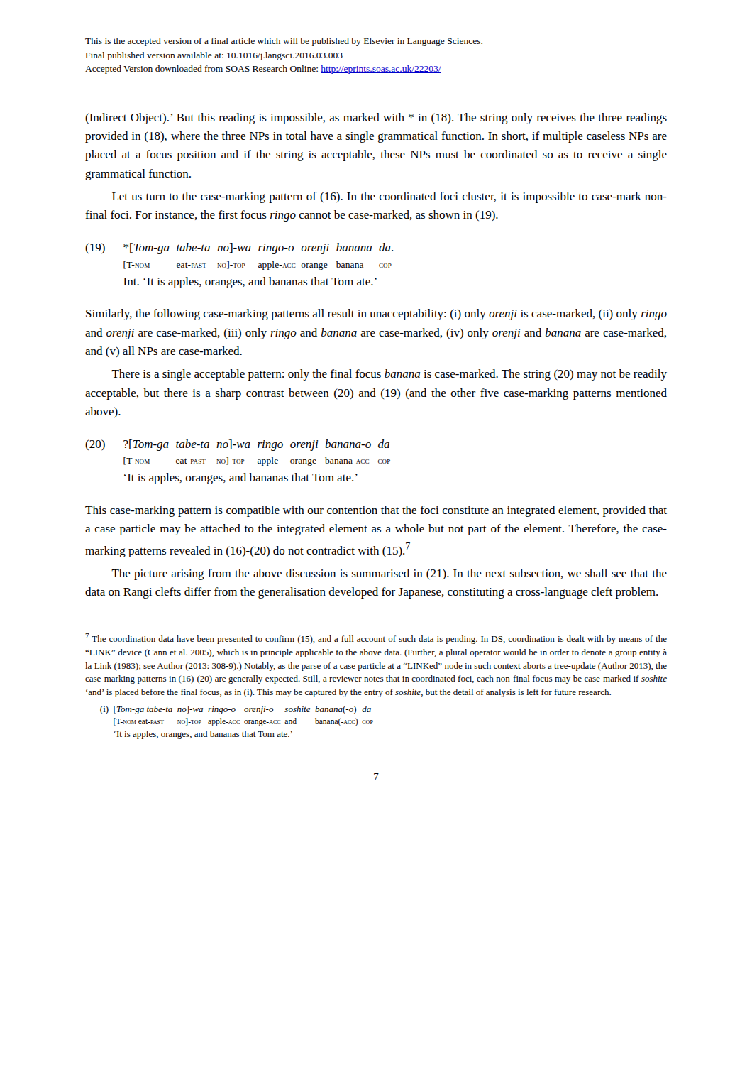This is the accepted version of a final article which will be published by Elsevier in Language Sciences.
Final published version available at: 10.1016/j.langsci.2016.03.003
Accepted Version downloaded from SOAS Research Online: http://eprints.soas.ac.uk/22203/
(Indirect Object).’ But this reading is impossible, as marked with * in (18). The string only receives the three readings provided in (18), where the three NPs in total have a single grammatical function. In short, if multiple caseless NPs are placed at a focus position and if the string is acceptable, these NPs must be coordinated so as to receive a single grammatical function.
Let us turn to the case-marking pattern of (16). In the coordinated foci cluster, it is impossible to case-mark non-final foci. For instance, the first focus ringo cannot be case-marked, as shown in (19).
| (19) | *[ Tom-ga | tabe-ta | no ]- wa | ringo-o | orenji | banana | da . |
| | [T- nom | eat- past | no ]- top | apple- acc | orange | banana | cop |
| | Int. ‘It is apples, oranges, and bananas that Tom ate.’ |
Similarly, the following case-marking patterns all result in unacceptability: (i) only orenji is case-marked, (ii) only ringo and orenji are case-marked, (iii) only ringo and banana are case-marked, (iv) only orenji and banana are case-marked, and (v) all NPs are case-marked.
There is a single acceptable pattern: only the final focus banana is case-marked. The string (20) may not be readily acceptable, but there is a sharp contrast between (20) and (19) (and the other five case-marking patterns mentioned above).
| (20) | ?[ Tom-ga | tabe-ta | no ]- wa | ringo | orenji | banana-o | da |
| | [T- nom | eat- past | no ]- top | apple | orange | banana- acc | cop |
| | ‘It is apples, oranges, and bananas that Tom ate.’ |
This case-marking pattern is compatible with our contention that the foci constitute an integrated element, provided that a case particle may be attached to the integrated element as a whole but not part of the element. Therefore, the case-marking patterns revealed in (16)-(20) do not contradict with (15).7
The picture arising from the above discussion is summarised in (21). In the next subsection, we shall see that the data on Rangi clefts differ from the generalisation developed for Japanese, constituting a cross-language cleft problem.
7 The coordination data have been presented to confirm (15), and a full account of such data is pending. In DS, coordination is dealt with by means of the “LINK” device (Cann et al. 2005), which is in principle applicable to the above data. (Further, a plural operator would be in order to denote a group entity à la Link (1983); see Author (2013: 308-9).) Notably, as the parse of a case particle at a “LINKed” node in such context aborts a tree-update (Author 2013), the case-marking patterns in (16)-(20) are generally expected. Still, a reviewer notes that in coordinated foci, each non-final focus may be case-marked if soshite ‘and’ is placed before the final focus, as in (i). This may be captured by the entry of soshite, but the detail of analysis is left for future research.
| (i) | [ Tom-ga tabe-ta | no ]- wa | ringo-o | orenji-o | soshite | banana (- o ) | da |
| | [T- nom eat- past | no ]- top | apple- acc | orange- acc | and | banana(- acc ) | cop |
| | ‘It is apples, oranges, and bananas that Tom ate.’ |
7